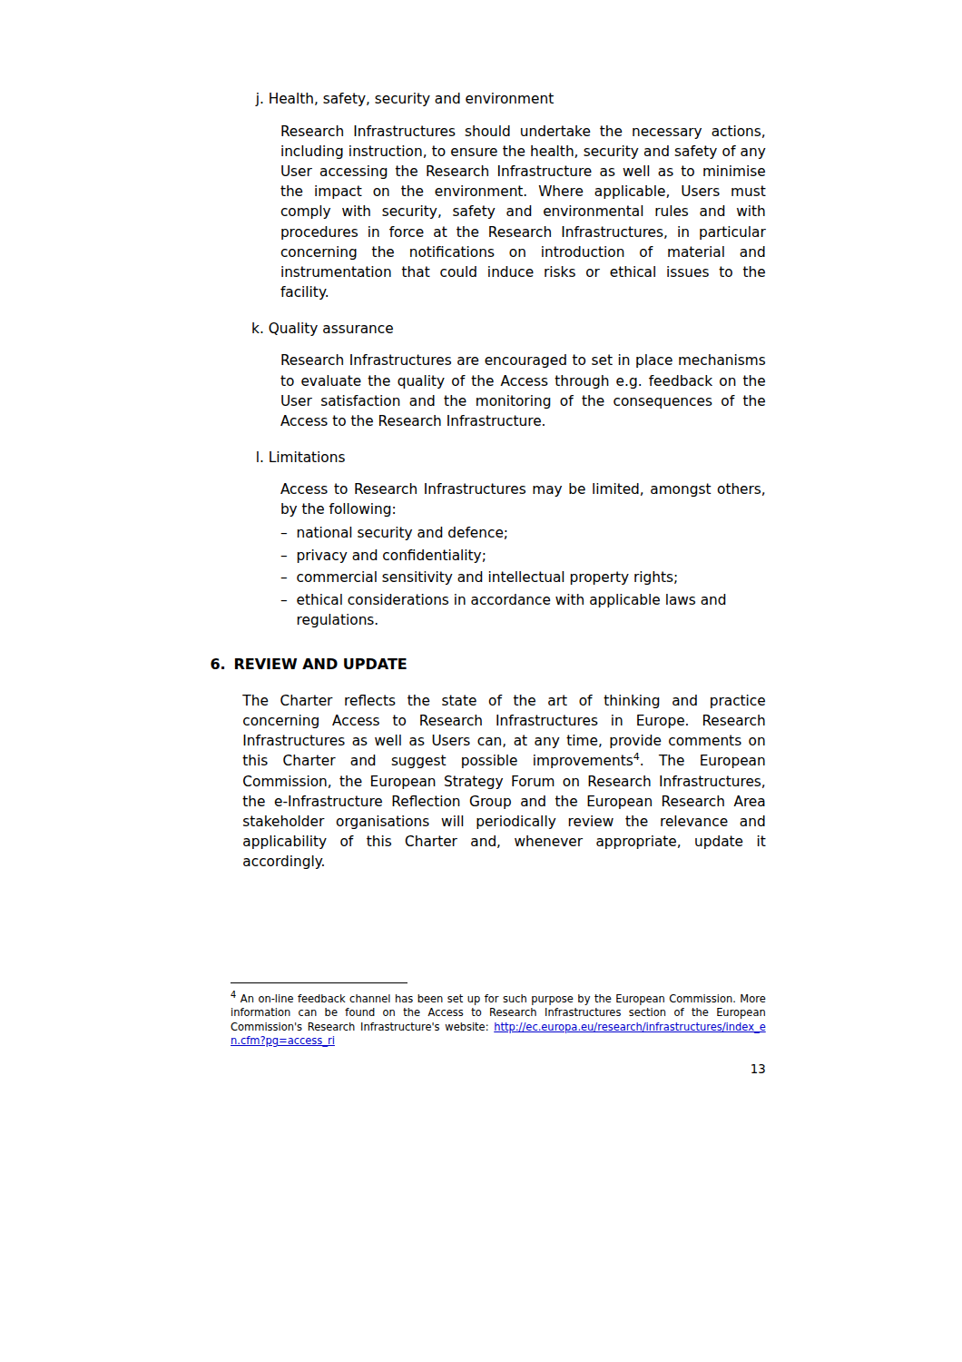Health, safety, security and environment
Research Infrastructures should undertake the necessary actions, including instruction, to ensure the health, security and safety of any User accessing the Research Infrastructure as well as to minimise the impact on the environment. Where applicable, Users must comply with security, safety and environmental rules and with procedures in force at the Research Infrastructures, in particular concerning the notifications on introduction of material and instrumentation that could induce risks or ethical issues to the facility.
Quality assurance
Research Infrastructures are encouraged to set in place mechanisms to evaluate the quality of the Access through e.g. feedback on the User satisfaction and the monitoring of the consequences of the Access to the Research Infrastructure.
Limitations
Access to Research Infrastructures may be limited, amongst others, by the following:
national security and defence;
privacy and confidentiality;
commercial sensitivity and intellectual property rights;
ethical considerations in accordance with applicable laws and regulations.
6. REVIEW AND UPDATE
The Charter reflects the state of the art of thinking and practice concerning Access to Research Infrastructures in Europe. Research Infrastructures as well as Users can, at any time, provide comments on this Charter and suggest possible improvements4. The European Commission, the European Strategy Forum on Research Infrastructures, the e-Infrastructure Reflection Group and the European Research Area stakeholder organisations will periodically review the relevance and applicability of this Charter and, whenever appropriate, update it accordingly.
4 An on-line feedback channel has been set up for such purpose by the European Commission. More information can be found on the Access to Research Infrastructures section of the European Commission's Research Infrastructure's website: http://ec.europa.eu/research/infrastructures/index_en.cfm?pg=access_ri
13